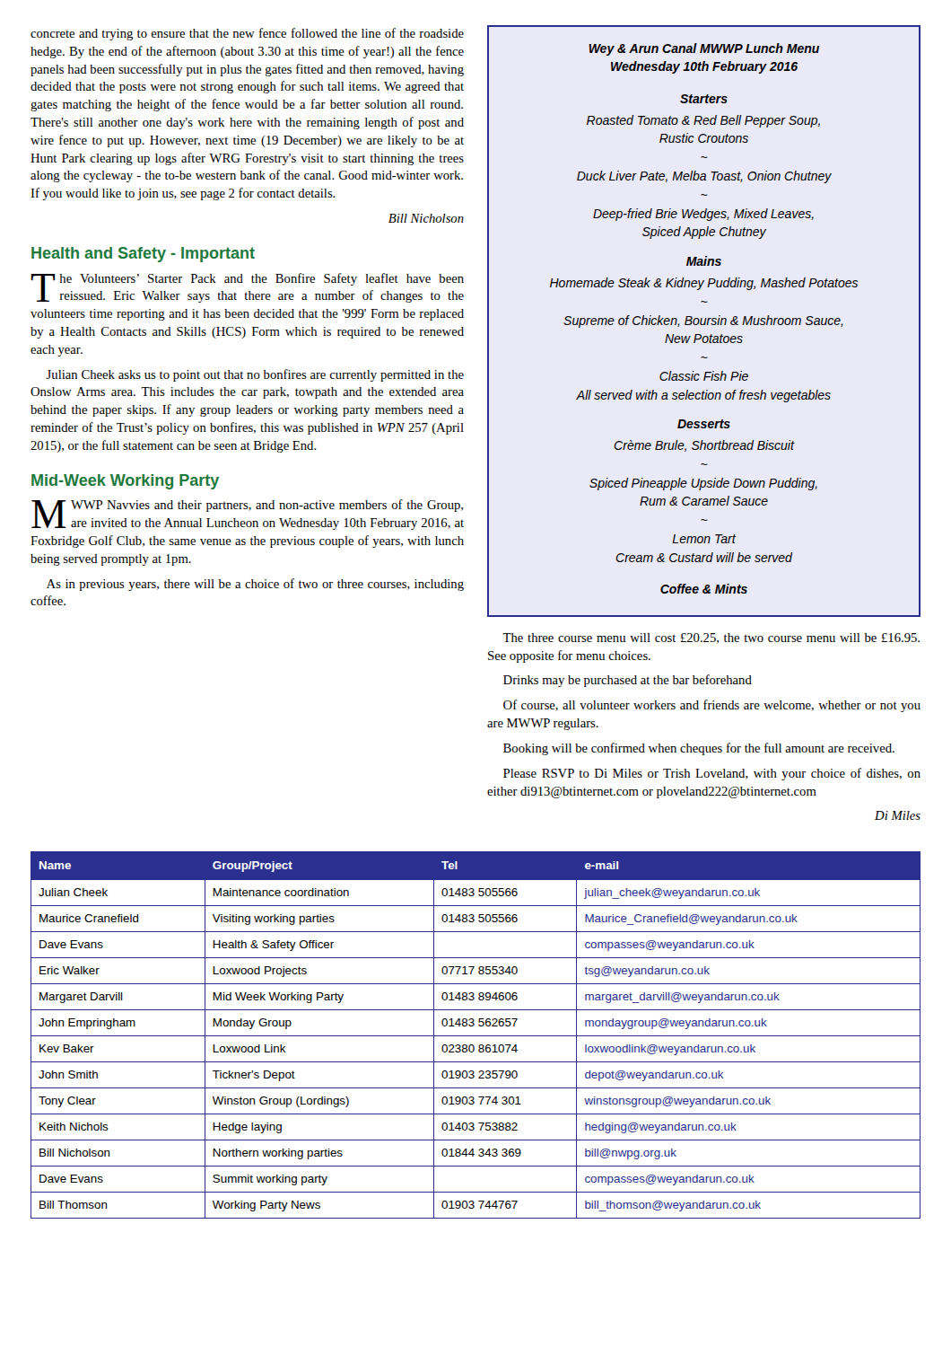concrete and trying to ensure that the new fence followed the line of the roadside hedge. By the end of the afternoon (about 3.30 at this time of year!) all the fence panels had been successfully put in plus the gates fitted and then removed, having decided that the posts were not strong enough for such tall items. We agreed that gates matching the height of the fence would be a far better solution all round. There's still another one day's work here with the remaining length of post and wire fence to put up. However, next time (19 December) we are likely to be at Hunt Park clearing up logs after WRG Forestry's visit to start thinning the trees along the cycleway - the to-be western bank of the canal. Good mid-winter work. If you would like to join us, see page 2 for contact details.
Bill Nicholson
Health and Safety - Important
The Volunteers’ Starter Pack and the Bonfire Safety leaflet have been reissued. Eric Walker says that there are a number of changes to the volunteers time reporting and it has been decided that the '999' Form be replaced by a Health Contacts and Skills (HCS) Form which is required to be renewed each year.
Julian Cheek asks us to point out that no bonfires are currently permitted in the Onslow Arms area. This includes the car park, towpath and the extended area behind the paper skips. If any group leaders or working party members need a reminder of the Trust’s policy on bonfires, this was published in WPN 257 (April 2015), or the full statement can be seen at Bridge End.
Mid-Week Working Party
MWWP Navvies and their partners, and non-active members of the Group, are invited to the Annual Luncheon on Wednesday 10th February 2016, at Foxbridge Golf Club, the same venue as the previous couple of years, with lunch being served promptly at 1pm.
As in previous years, there will be a choice of two or three courses, including coffee.
Wey & Arun Canal MWWP Lunch Menu
Wednesday 10th February 2016
Starters
Roasted Tomato & Red Bell Pepper Soup,
Rustic Croutons
~
Duck Liver Pate, Melba Toast, Onion Chutney
~
Deep-fried Brie Wedges, Mixed Leaves,
Spiced Apple Chutney
Mains
Homemade Steak & Kidney Pudding, Mashed Potatoes
~
Supreme of Chicken, Boursin & Mushroom Sauce,
New Potatoes
~
Classic Fish Pie
All served with a selection of fresh vegetables
Desserts
Crème Brule, Shortbread Biscuit
~
Spiced Pineapple Upside Down Pudding,
Rum & Caramel Sauce
~
Lemon Tart
Cream & Custard will be served
Coffee & Mints
The three course menu will cost £20.25, the two course menu will be £16.95. See opposite for menu choices.
Drinks may be purchased at the bar beforehand
Of course, all volunteer workers and friends are welcome, whether or not you are MWWP regulars.
Booking will be confirmed when cheques for the full amount are received.
Please RSVP to Di Miles or Trish Loveland, with your choice of dishes, on either di913@btinternet.com or ploveland222@btinternet.com
Di Miles
| Name | Group/Project | Tel | e-mail |
| --- | --- | --- | --- |
| Julian Cheek | Maintenance coordination | 01483 505566 | julian_cheek@weyandarun.co.uk |
| Maurice Cranefield | Visiting working parties | 01483 505566 | Maurice_Cranefield@weyandarun.co.uk |
| Dave Evans | Health & Safety Officer | | compasses@weyandarun.co.uk |
| Eric Walker | Loxwood Projects | 07717 855340 | tsg@weyandarun.co.uk |
| Margaret Darvill | Mid Week Working Party | 01483 894606 | margaret_darvill@weyandarun.co.uk |
| John Empringham | Monday Group | 01483 562657 | mondaygroup@weyandarun.co.uk |
| Kev Baker | Loxwood Link | 02380 861074 | loxwoodlink@weyandarun.co.uk |
| John Smith | Tickner's Depot | 01903 235790 | depot@weyandarun.co.uk |
| Tony Clear | Winston Group (Lordings) | 01903 774 301 | winstonsgroup@weyandarun.co.uk |
| Keith Nichols | Hedge laying | 01403 753882 | hedging@weyandarun.co.uk |
| Bill Nicholson | Northern working parties | 01844 343 369 | bill@nwpg.org.uk |
| Dave Evans | Summit working party | | compasses@weyandarun.co.uk |
| Bill Thomson | Working Party News | 01903 744767 | bill_thomson@weyandarun.co.uk |